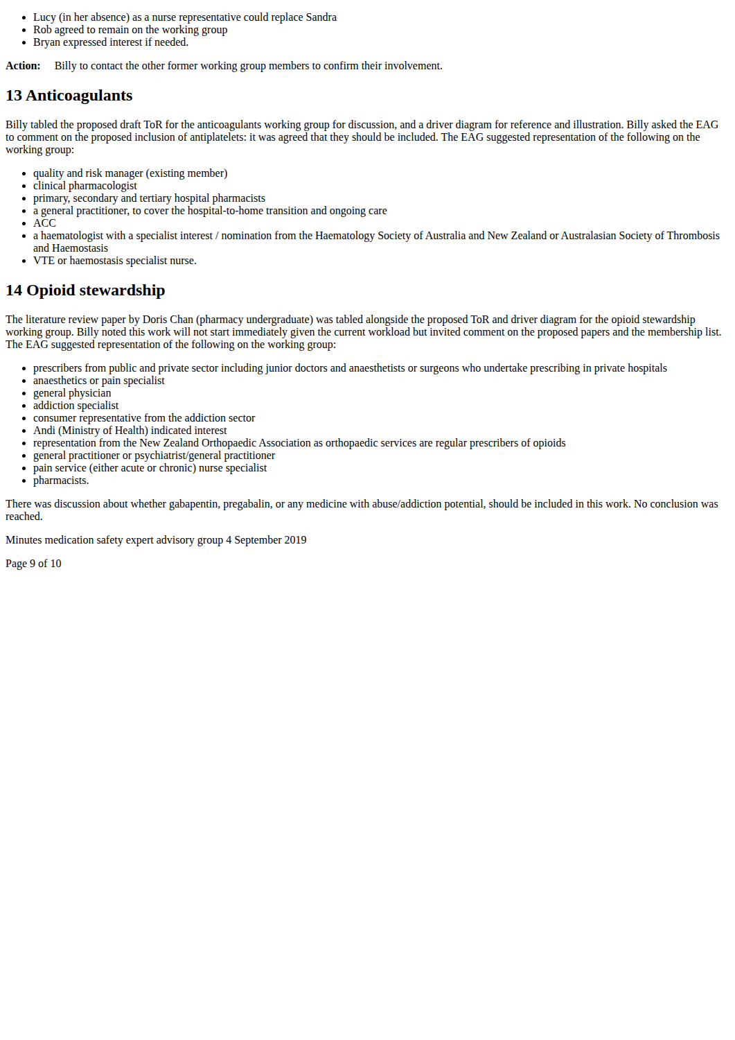Lucy (in her absence) as a nurse representative could replace Sandra
Rob agreed to remain on the working group
Bryan expressed interest if needed.
Action: Billy to contact the other former working group members to confirm their involvement.
13 Anticoagulants
Billy tabled the proposed draft ToR for the anticoagulants working group for discussion, and a driver diagram for reference and illustration. Billy asked the EAG to comment on the proposed inclusion of antiplatelets: it was agreed that they should be included. The EAG suggested representation of the following on the working group:
quality and risk manager (existing member)
clinical pharmacologist
primary, secondary and tertiary hospital pharmacists
a general practitioner, to cover the hospital-to-home transition and ongoing care
ACC
a haematologist with a specialist interest / nomination from the Haematology Society of Australia and New Zealand or Australasian Society of Thrombosis and Haemostasis
VTE or haemostasis specialist nurse.
14 Opioid stewardship
The literature review paper by Doris Chan (pharmacy undergraduate) was tabled alongside the proposed ToR and driver diagram for the opioid stewardship working group. Billy noted this work will not start immediately given the current workload but invited comment on the proposed papers and the membership list. The EAG suggested representation of the following on the working group:
prescribers from public and private sector including junior doctors and anaesthetists or surgeons who undertake prescribing in private hospitals
anaesthetics or pain specialist
general physician
addiction specialist
consumer representative from the addiction sector
Andi (Ministry of Health) indicated interest
representation from the New Zealand Orthopaedic Association as orthopaedic services are regular prescribers of opioids
general practitioner or psychiatrist/general practitioner
pain service (either acute or chronic) nurse specialist
pharmacists.
There was discussion about whether gabapentin, pregabalin, or any medicine with abuse/addiction potential, should be included in this work. No conclusion was reached.
Minutes medication safety expert advisory group 4 September 2019
Page 9 of 10